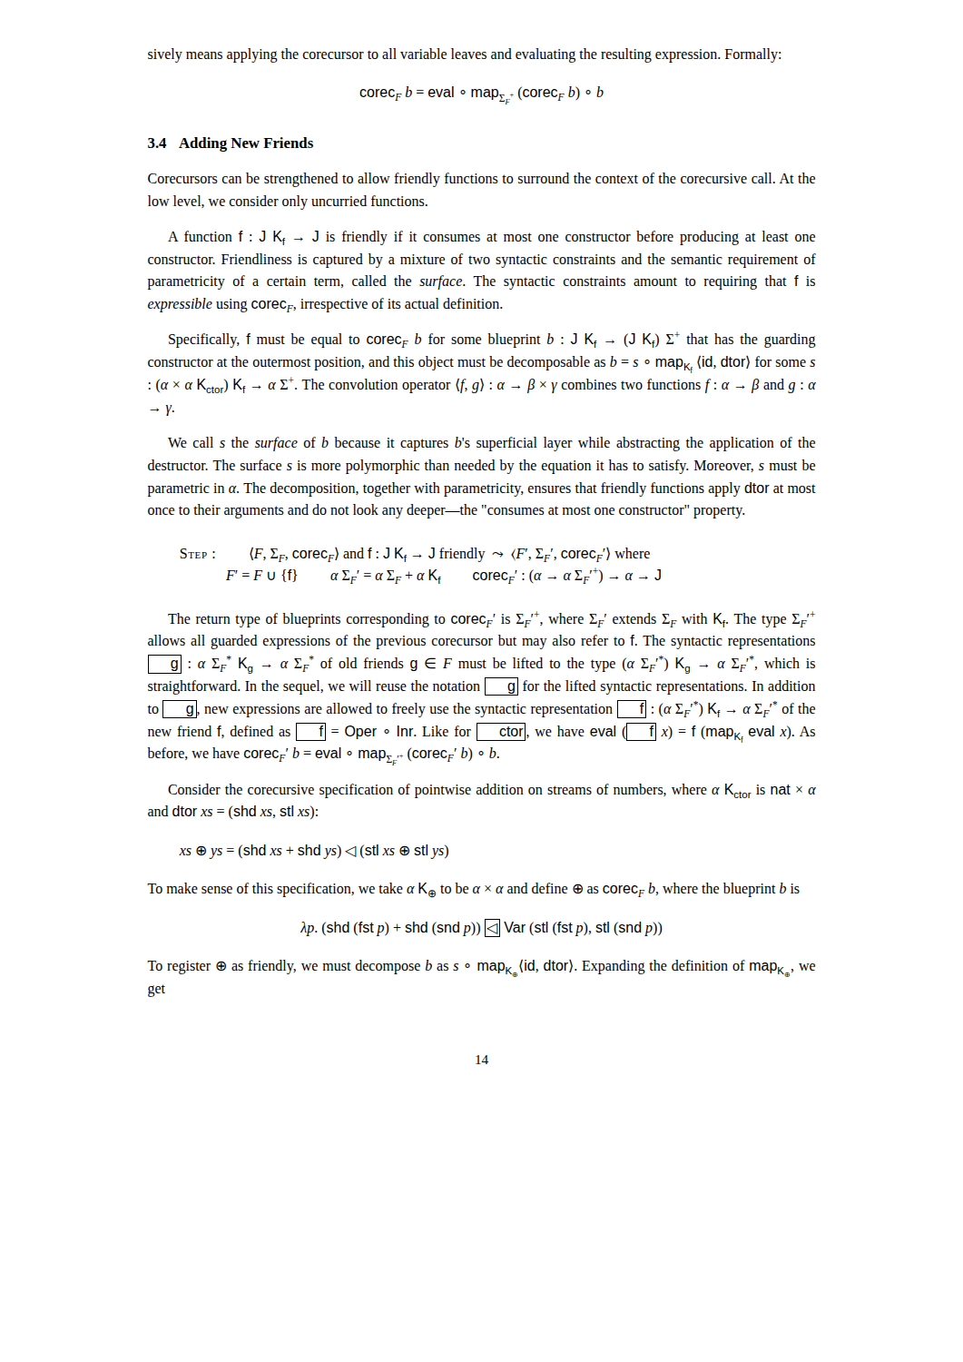sively means applying the corecursor to all variable leaves and evaluating the resulting expression. Formally:
corecF b = eval ∘ mapΣF+ (corecF b) ∘ b
3.4 Adding New Friends
Corecursors can be strengthened to allow friendly functions to surround the context of the corecursive call. At the low level, we consider only uncurried functions.
A function f : J Kf → J is friendly if it consumes at most one constructor before producing at least one constructor. Friendliness is captured by a mixture of two syntactic constraints and the semantic requirement of parametricity of a certain term, called the surface. The syntactic constraints amount to requiring that f is expressible using corecF, irrespective of its actual definition.
Specifically, f must be equal to corecF b for some blueprint b : J Kf → (J Kf) Σ+ that has the guarding constructor at the outermost position, and this object must be decomposable as b = s ∘ mapKf ⟨id, dtor⟩ for some s : (α × α Kctor) Kf → α Σ+. The convolution operator ⟨f, g⟩ : α → β × γ combines two functions f : α → β and g : α → γ.
We call s the surface of b because it captures b's superficial layer while abstracting the application of the destructor. The surface s is more polymorphic than needed by the equation it has to satisfy. Moreover, s must be parametric in α. The decomposition, together with parametricity, ensures that friendly functions apply dtor at most once to their arguments and do not look any deeper—the "consumes at most one constructor" property.
Step : ⟨F, ΣF, corecF⟩ and f : J Kf → J friendly ⤳ ⟨F′, ΣF′, corecF′⟩ where F′ = F ∪ {f} α ΣF′ = α ΣF + α Kf corecF′ : (α → α ΣF′+) → α → J
The return type of blueprints corresponding to corecF′ is ΣF′+, where ΣF′ extends ΣF with Kf. The type ΣF′+ allows all guarded expressions of the previous corecursor but may also refer to f. The syntactic representations g : α ΣF* Kg → α ΣF* of old friends g ∈ F must be lifted to the type (α ΣF′*) Kg → α ΣF′*, which is straightforward. In the sequel, we will reuse the notation g for the lifted syntactic representations. In addition to g, new expressions are allowed to freely use the syntactic representation f : (α ΣF′*) Kf → α ΣF′* of the new friend f, defined as f = Oper ∘ Inr. Like for ctor, we have eval (f x) = f (mapKf eval x). As before, we have corecF′ b = eval ∘ mapΣF′+ (corecF′ b) ∘ b.
Consider the corecursive specification of pointwise addition on streams of numbers, where α Kctor is nat × α and dtor xs = (shd xs, stl xs):
xs ⊕ ys = (shd xs + shd ys) ◁ (stl xs ⊕ stl ys)
To make sense of this specification, we take α K⊕ to be α × α and define ⊕ as corecF b, where the blueprint b is
λp. (shd (fst p) + shd (snd p)) ◁ Var (stl (fst p), stl (snd p))
To register ⊕ as friendly, we must decompose b as s ∘ mapK⊕⟨id, dtor⟩. Expanding the definition of mapK⊕, we get
14